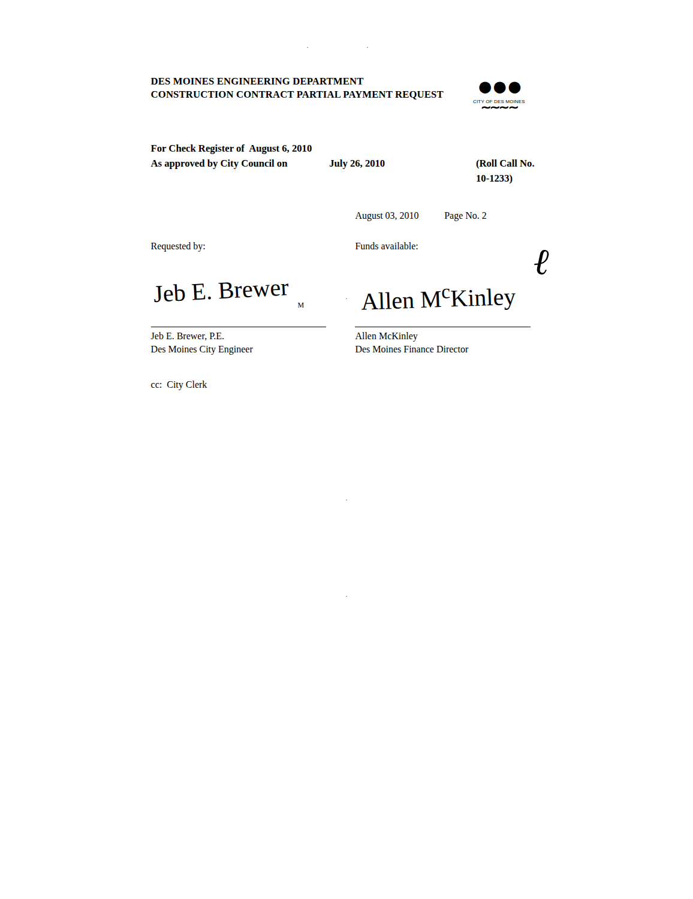· ·
DES MOINES ENGINEERING DEPARTMENT
CONSTRUCTION CONTRACT PARTIAL PAYMENT REQUEST
●●●
CITY OF DES MOINES
∼∼∼∼
For Check Register of August 6, 2010
As approved by City Council on July 26, 2010 (Roll Call No. 10-1233)
August 03, 2010
Page No. 2
Requested by:
Jeb E. Brewer M
Jeb E. Brewer, P.E.
Des Moines City Engineer
Funds available:
Allen McKinley ℓ
Allen McKinley
Des Moines Finance Director
cc: City Clerk
·
·
·